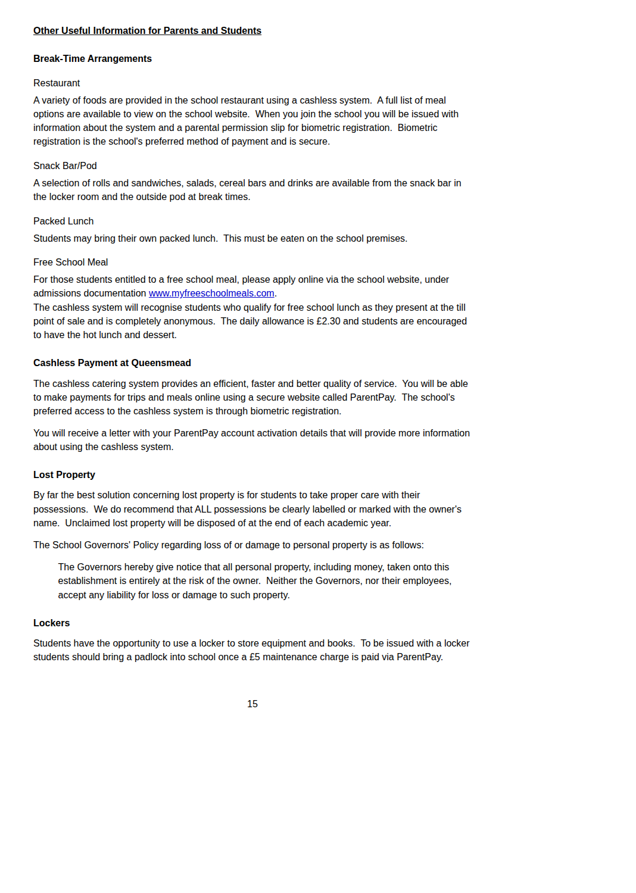Other Useful Information for Parents and Students
Break-Time Arrangements
Restaurant
A variety of foods are provided in the school restaurant using a cashless system. A full list of meal options are available to view on the school website. When you join the school you will be issued with information about the system and a parental permission slip for biometric registration. Biometric registration is the school's preferred method of payment and is secure.
Snack Bar/Pod
A selection of rolls and sandwiches, salads, cereal bars and drinks are available from the snack bar in the locker room and the outside pod at break times.
Packed Lunch
Students may bring their own packed lunch. This must be eaten on the school premises.
Free School Meal
For those students entitled to a free school meal, please apply online via the school website, under admissions documentation www.myfreeschoolmeals.com.
The cashless system will recognise students who qualify for free school lunch as they present at the till point of sale and is completely anonymous. The daily allowance is £2.30 and students are encouraged to have the hot lunch and dessert.
Cashless Payment at Queensmead
The cashless catering system provides an efficient, faster and better quality of service. You will be able to make payments for trips and meals online using a secure website called ParentPay. The school's preferred access to the cashless system is through biometric registration.
You will receive a letter with your ParentPay account activation details that will provide more information about using the cashless system.
Lost Property
By far the best solution concerning lost property is for students to take proper care with their possessions. We do recommend that ALL possessions be clearly labelled or marked with the owner's name. Unclaimed lost property will be disposed of at the end of each academic year.
The School Governors' Policy regarding loss of or damage to personal property is as follows:
The Governors hereby give notice that all personal property, including money, taken onto this establishment is entirely at the risk of the owner. Neither the Governors, nor their employees, accept any liability for loss or damage to such property.
Lockers
Students have the opportunity to use a locker to store equipment and books. To be issued with a locker students should bring a padlock into school once a £5 maintenance charge is paid via ParentPay.
15